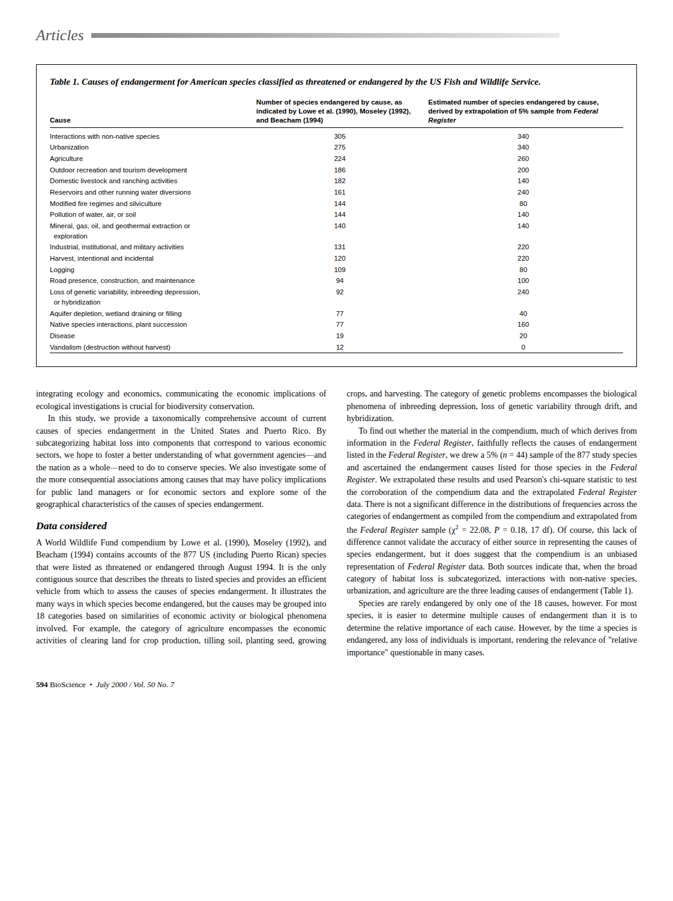Articles
Table 1. Causes of endangerment for American species classified as threatened or endangered by the US Fish and Wildlife Service.
| Cause | Number of species endangered by cause, as indicated by Lowe et al. (1990), Moseley (1992), and Beacham (1994) | Estimated number of species endangered by cause, derived by extrapolation of 5% sample from Federal Register |
| --- | --- | --- |
| Interactions with non-native species | 305 | 340 |
| Urbanization | 275 | 340 |
| Agriculture | 224 | 260 |
| Outdoor recreation and tourism development | 186 | 200 |
| Domestic livestock and ranching activities | 182 | 140 |
| Reservoirs and other running water diversions | 161 | 240 |
| Modified fire regimes and silviculture | 144 | 80 |
| Pollution of water, air, or soil | 144 | 140 |
| Mineral, gas, oil, and geothermal extraction or exploration | 140 | 140 |
| Industrial, institutional, and military activities | 131 | 220 |
| Harvest, intentional and incidental | 120 | 220 |
| Logging | 109 | 80 |
| Road presence, construction, and maintenance | 94 | 100 |
| Loss of genetic variability, inbreeding depression, or hybridization | 92 | 240 |
| Aquifer depletion, wetland draining or filling | 77 | 40 |
| Native species interactions, plant succession | 77 | 160 |
| Disease | 19 | 20 |
| Vandalism (destruction without harvest) | 12 | 0 |
integrating ecology and economics, communicating the economic implications of ecological investigations is crucial for biodiversity conservation.
In this study, we provide a taxonomically comprehensive account of current causes of species endangerment in the United States and Puerto Rico. By subcategorizing habitat loss into components that correspond to various economic sectors, we hope to foster a better understanding of what government agencies—and the nation as a whole—need to do to conserve species. We also investigate some of the more consequential associations among causes that may have policy implications for public land managers or for economic sectors and explore some of the geographical characteristics of the causes of species endangerment.
Data considered
A World Wildlife Fund compendium by Lowe et al. (1990), Moseley (1992), and Beacham (1994) contains accounts of the 877 US (including Puerto Rican) species that were listed as threatened or endangered through August 1994. It is the only contiguous source that describes the threats to listed species and provides an efficient vehicle from which to assess the causes of species endangerment. It illustrates the many ways in which species become endangered, but the causes may be grouped into 18 categories based on similarities of economic activity or biological phenomena involved. For example, the category of agriculture encompasses the economic activities of clearing land for crop production, tilling soil, planting seed, growing crops, and harvesting. The category of genetic problems encompasses the biological phenomena of inbreeding depression, loss of genetic variability through drift, and hybridization.
To find out whether the material in the compendium, much of which derives from information in the Federal Register, faithfully reflects the causes of endangerment listed in the Federal Register, we drew a 5% (n = 44) sample of the 877 study species and ascertained the endangerment causes listed for those species in the Federal Register. We extrapolated these results and used Pearson's chi-square statistic to test the corroboration of the compendium data and the extrapolated Federal Register data. There is not a significant difference in the distributions of frequencies across the categories of endangerment as compiled from the compendium and extrapolated from the Federal Register sample (χ2 = 22.08, P = 0.18, 17 df). Of course, this lack of difference cannot validate the accuracy of either source in representing the causes of species endangerment, but it does suggest that the compendium is an unbiased representation of Federal Register data. Both sources indicate that, when the broad category of habitat loss is subcategorized, interactions with non-native species, urbanization, and agriculture are the three leading causes of endangerment (Table 1).
Species are rarely endangered by only one of the 18 causes, however. For most species, it is easier to determine multiple causes of endangerment than it is to determine the relative importance of each cause. However, by the time a species is endangered, any loss of individuals is important, rendering the relevance of "relative importance" questionable in many cases.
594 BioScience • July 2000 / Vol. 50 No. 7